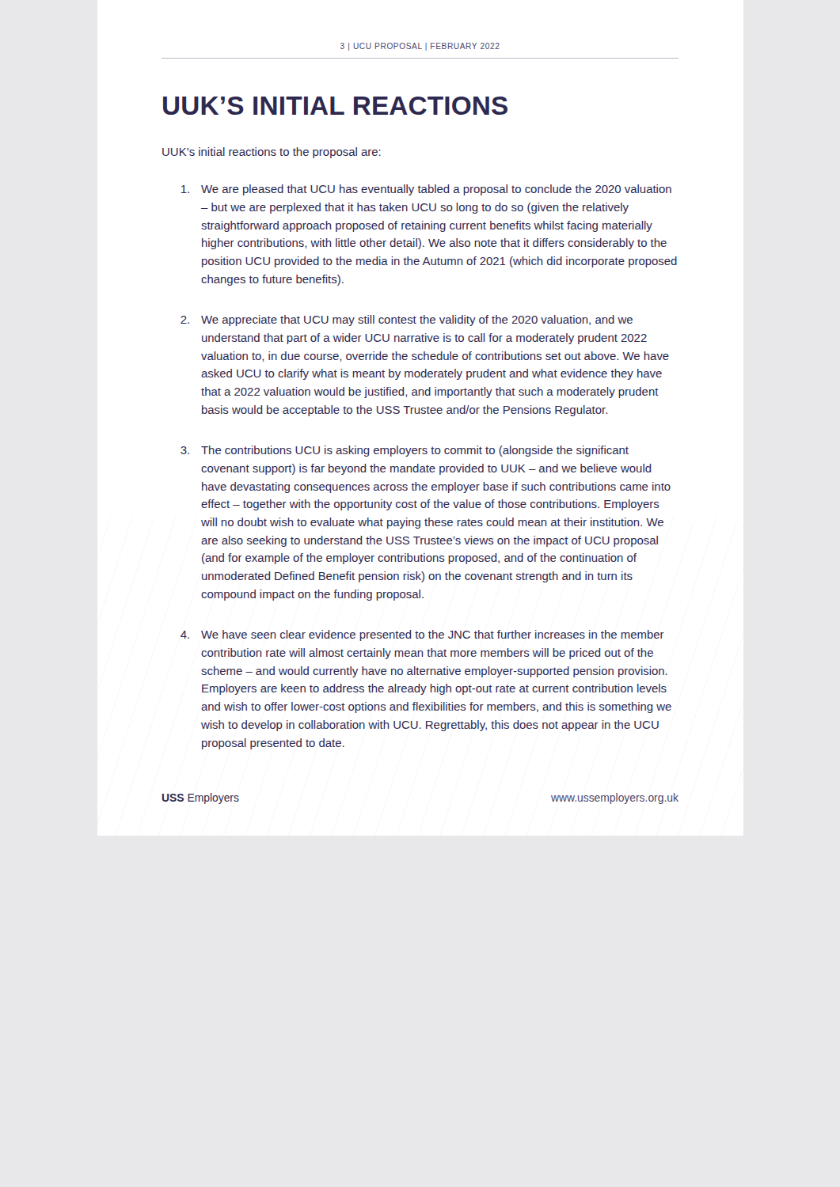3 | UCU Proposal | February 2022
UUK’S INITIAL REACTIONS
UUK’s initial reactions to the proposal are:
We are pleased that UCU has eventually tabled a proposal to conclude the 2020 valuation – but we are perplexed that it has taken UCU so long to do so (given the relatively straightforward approach proposed of retaining current benefits whilst facing materially higher contributions, with little other detail). We also note that it differs considerably to the position UCU provided to the media in the Autumn of 2021 (which did incorporate proposed changes to future benefits).
We appreciate that UCU may still contest the validity of the 2020 valuation, and we understand that part of a wider UCU narrative is to call for a moderately prudent 2022 valuation to, in due course, override the schedule of contributions set out above. We have asked UCU to clarify what is meant by moderately prudent and what evidence they have that a 2022 valuation would be justified, and importantly that such a moderately prudent basis would be acceptable to the USS Trustee and/or the Pensions Regulator.
The contributions UCU is asking employers to commit to (alongside the significant covenant support) is far beyond the mandate provided to UUK – and we believe would have devastating consequences across the employer base if such contributions came into effect – together with the opportunity cost of the value of those contributions. Employers will no doubt wish to evaluate what paying these rates could mean at their institution. We are also seeking to understand the USS Trustee’s views on the impact of UCU proposal (and for example of the employer contributions proposed, and of the continuation of unmoderated Defined Benefit pension risk) on the covenant strength and in turn its compound impact on the funding proposal.
We have seen clear evidence presented to the JNC that further increases in the member contribution rate will almost certainly mean that more members will be priced out of the scheme – and would currently have no alternative employer-supported pension provision. Employers are keen to address the already high opt-out rate at current contribution levels and wish to offer lower-cost options and flexibilities for members, and this is something we wish to develop in collaboration with UCU. Regrettably, this does not appear in the UCU proposal presented to date.
USS Employers
www.ussemployers.org.uk